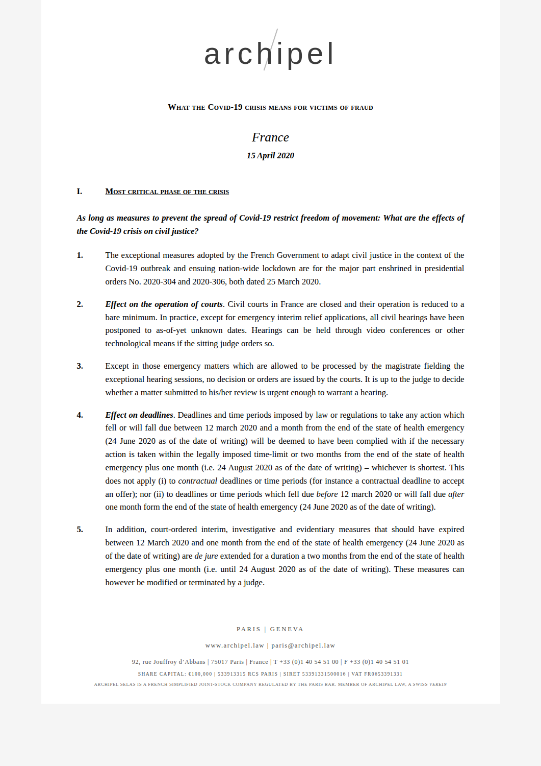archipel
What the Covid-19 crisis means for victims of fraud
France
15 April 2020
I. Most critical phase of the crisis
As long as measures to prevent the spread of Covid-19 restrict freedom of movement: What are the effects of the Covid-19 crisis on civil justice?
1. The exceptional measures adopted by the French Government to adapt civil justice in the context of the Covid-19 outbreak and ensuing nation-wide lockdown are for the major part enshrined in presidential orders No. 2020-304 and 2020-306, both dated 25 March 2020.
2. Effect on the operation of courts. Civil courts in France are closed and their operation is reduced to a bare minimum. In practice, except for emergency interim relief applications, all civil hearings have been postponed to as-of-yet unknown dates. Hearings can be held through video conferences or other technological means if the sitting judge orders so.
3. Except in those emergency matters which are allowed to be processed by the magistrate fielding the exceptional hearing sessions, no decision or orders are issued by the courts. It is up to the judge to decide whether a matter submitted to his/her review is urgent enough to warrant a hearing.
4. Effect on deadlines. Deadlines and time periods imposed by law or regulations to take any action which fell or will fall due between 12 march 2020 and a month from the end of the state of health emergency (24 June 2020 as of the date of writing) will be deemed to have been complied with if the necessary action is taken within the legally imposed time-limit or two months from the end of the state of health emergency plus one month (i.e. 24 August 2020 as of the date of writing) – whichever is shortest. This does not apply (i) to contractual deadlines or time periods (for instance a contractual deadline to accept an offer); nor (ii) to deadlines or time periods which fell due before 12 march 2020 or will fall due after one month form the end of the state of health emergency (24 June 2020 as of the date of writing).
5. In addition, court-ordered interim, investigative and evidentiary measures that should have expired between 12 March 2020 and one month from the end of the state of health emergency (24 June 2020 as of the date of writing) are de jure extended for a duration a two months from the end of the state of health emergency plus one month (i.e. until 24 August 2020 as of the date of writing). These measures can however be modified or terminated by a judge.
PARIS | GENEVA
www.archipel.law | paris@archipel.law
92, rue Jouffroy d’Abbans | 75017 Paris | France | T +33 (0)1 40 54 51 00 | F +33 (0)1 40 54 51 01
SHARE CAPITAL: €100,000 | 533913315 RCS PARIS | SIRET 53391331500016 | VAT FR0653391331
ARCHIPEL SELAS IS A FRENCH SIMPLIFIED JOINT-STOCK COMPANY REGULATED BY THE PARIS BAR. MEMBER OF ARCHIPEL LAW, A SWISS VEREIN